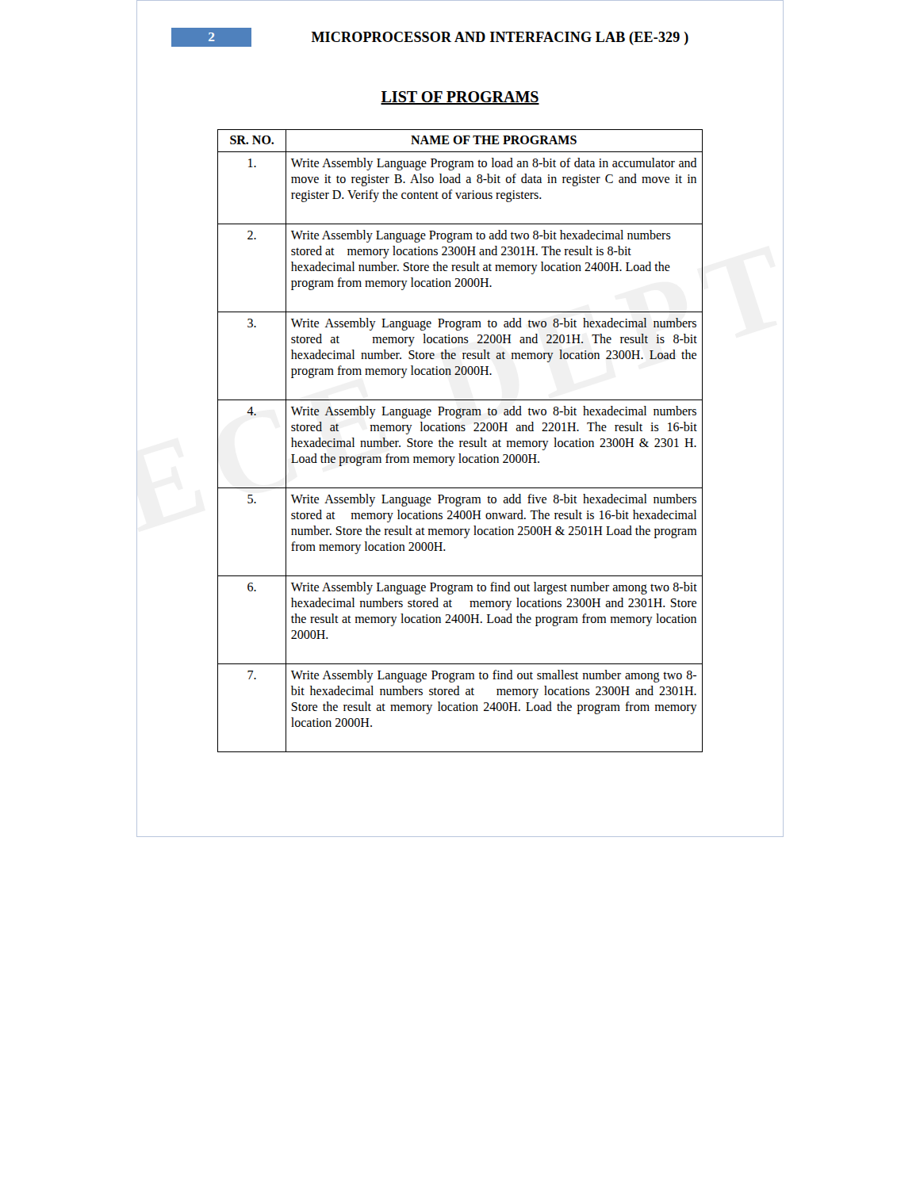ECE DEPT
2
MICROPROCESSOR AND INTERFACING LAB (EE-329 )
LIST OF PROGRAMS
| SR. NO. | NAME OF THE PROGRAMS |
| --- | --- |
| 1. | Write Assembly Language Program to load an 8-bit of data in accumulator and move it to register B. Also load a 8-bit of data in register C and move it in register D. Verify the content of various registers. |
| 2. | Write Assembly Language Program to add two 8-bit hexadecimal numbers stored at memory locations 2300H and 2301H. The result is 8-bit hexadecimal number. Store the result at memory location 2400H. Load the program from memory location 2000H. |
| 3. | Write Assembly Language Program to add two 8-bit hexadecimal numbers stored at memory locations 2200H and 2201H. The result is 8-bit hexadecimal number. Store the result at memory location 2300H. Load the program from memory location 2000H. |
| 4. | Write Assembly Language Program to add two 8-bit hexadecimal numbers stored at memory locations 2200H and 2201H. The result is 16-bit hexadecimal number. Store the result at memory location 2300H & 2301 H. Load the program from memory location 2000H. |
| 5. | Write Assembly Language Program to add five 8-bit hexadecimal numbers stored at memory locations 2400H onward. The result is 16-bit hexadecimal number. Store the result at memory location 2500H & 2501H Load the program from memory location 2000H. |
| 6. | Write Assembly Language Program to find out largest number among two 8-bit hexadecimal numbers stored at memory locations 2300H and 2301H. Store the result at memory location 2400H. Load the program from memory location 2000H. |
| 7. | Write Assembly Language Program to find out smallest number among two 8-bit hexadecimal numbers stored at memory locations 2300H and 2301H. Store the result at memory location 2400H. Load the program from memory location 2000H. |